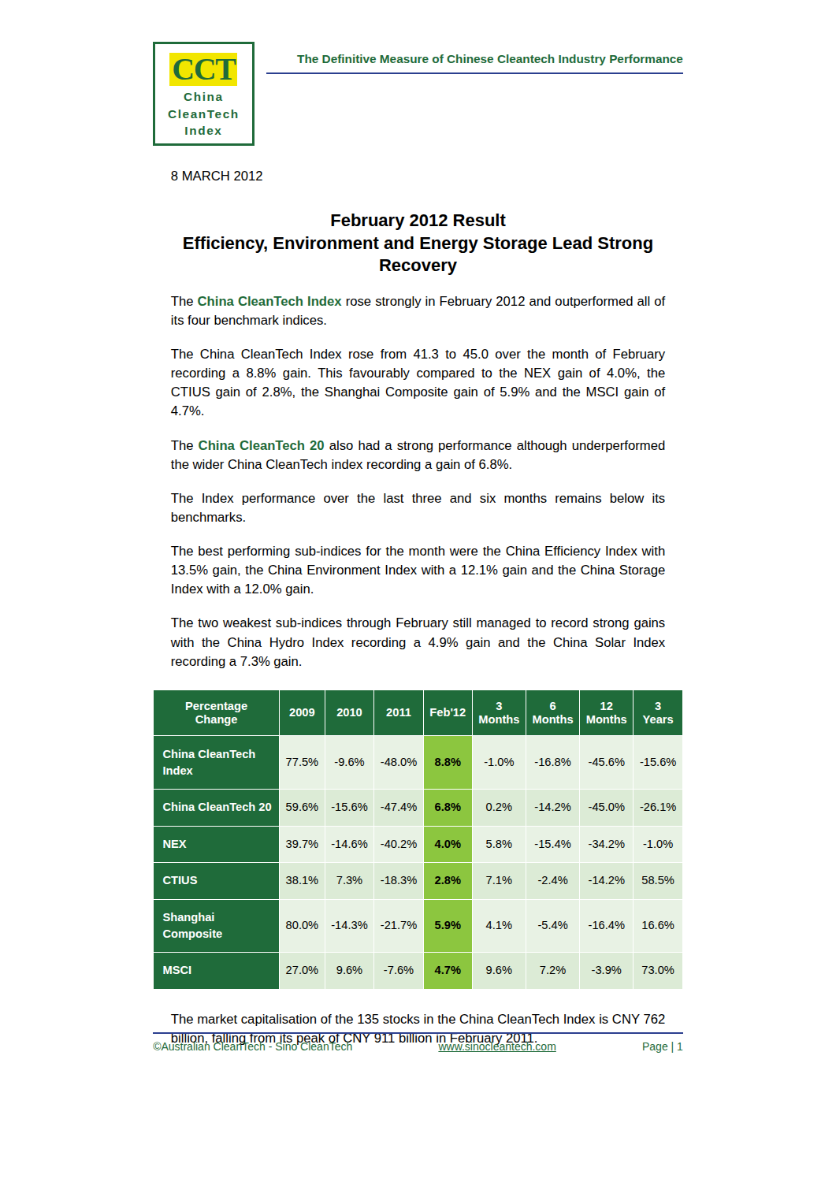CCT
China
CleanTech
Index
The Definitive Measure of Chinese Cleantech Industry Performance
8 MARCH 2012
February 2012 Result Efficiency, Environment and Energy Storage Lead Strong Recovery
The China CleanTech Index rose strongly in February 2012 and outperformed all of its four benchmark indices.
The China CleanTech Index rose from 41.3 to 45.0 over the month of February recording a 8.8% gain. This favourably compared to the NEX gain of 4.0%, the CTIUS gain of 2.8%, the Shanghai Composite gain of 5.9% and the MSCI gain of 4.7%.
The China CleanTech 20 also had a strong performance although underperformed the wider China CleanTech index recording a gain of 6.8%.
The Index performance over the last three and six months remains below its benchmarks.
The best performing sub-indices for the month were the China Efficiency Index with 13.5% gain, the China Environment Index with a 12.1% gain and the China Storage Index with a 12.0% gain.
The two weakest sub-indices through February still managed to record strong gains with the China Hydro Index recording a 4.9% gain and the China Solar Index recording a 7.3% gain.
| Percentage Change | 2009 | 2010 | 2011 | Feb'12 | 3 Months | 6 Months | 12 Months | 3 Years |
| --- | --- | --- | --- | --- | --- | --- | --- | --- |
| China CleanTech Index | 77.5% | -9.6% | -48.0% | 8.8% | -1.0% | -16.8% | -45.6% | -15.6% |
| China CleanTech 20 | 59.6% | -15.6% | -47.4% | 6.8% | 0.2% | -14.2% | -45.0% | -26.1% |
| NEX | 39.7% | -14.6% | -40.2% | 4.0% | 5.8% | -15.4% | -34.2% | -1.0% |
| CTIUS | 38.1% | 7.3% | -18.3% | 2.8% | 7.1% | -2.4% | -14.2% | 58.5% |
| Shanghai Composite | 80.0% | -14.3% | -21.7% | 5.9% | 4.1% | -5.4% | -16.4% | 16.6% |
| MSCI | 27.0% | 9.6% | -7.6% | 4.7% | 9.6% | 7.2% | -3.9% | 73.0% |
The market capitalisation of the 135 stocks in the China CleanTech Index is CNY 762 billion, falling from its peak of CNY 911 billion in February 2011.
©Australian CleanTech - Sino CleanTech
www.sinocleantech.com
Page | 1